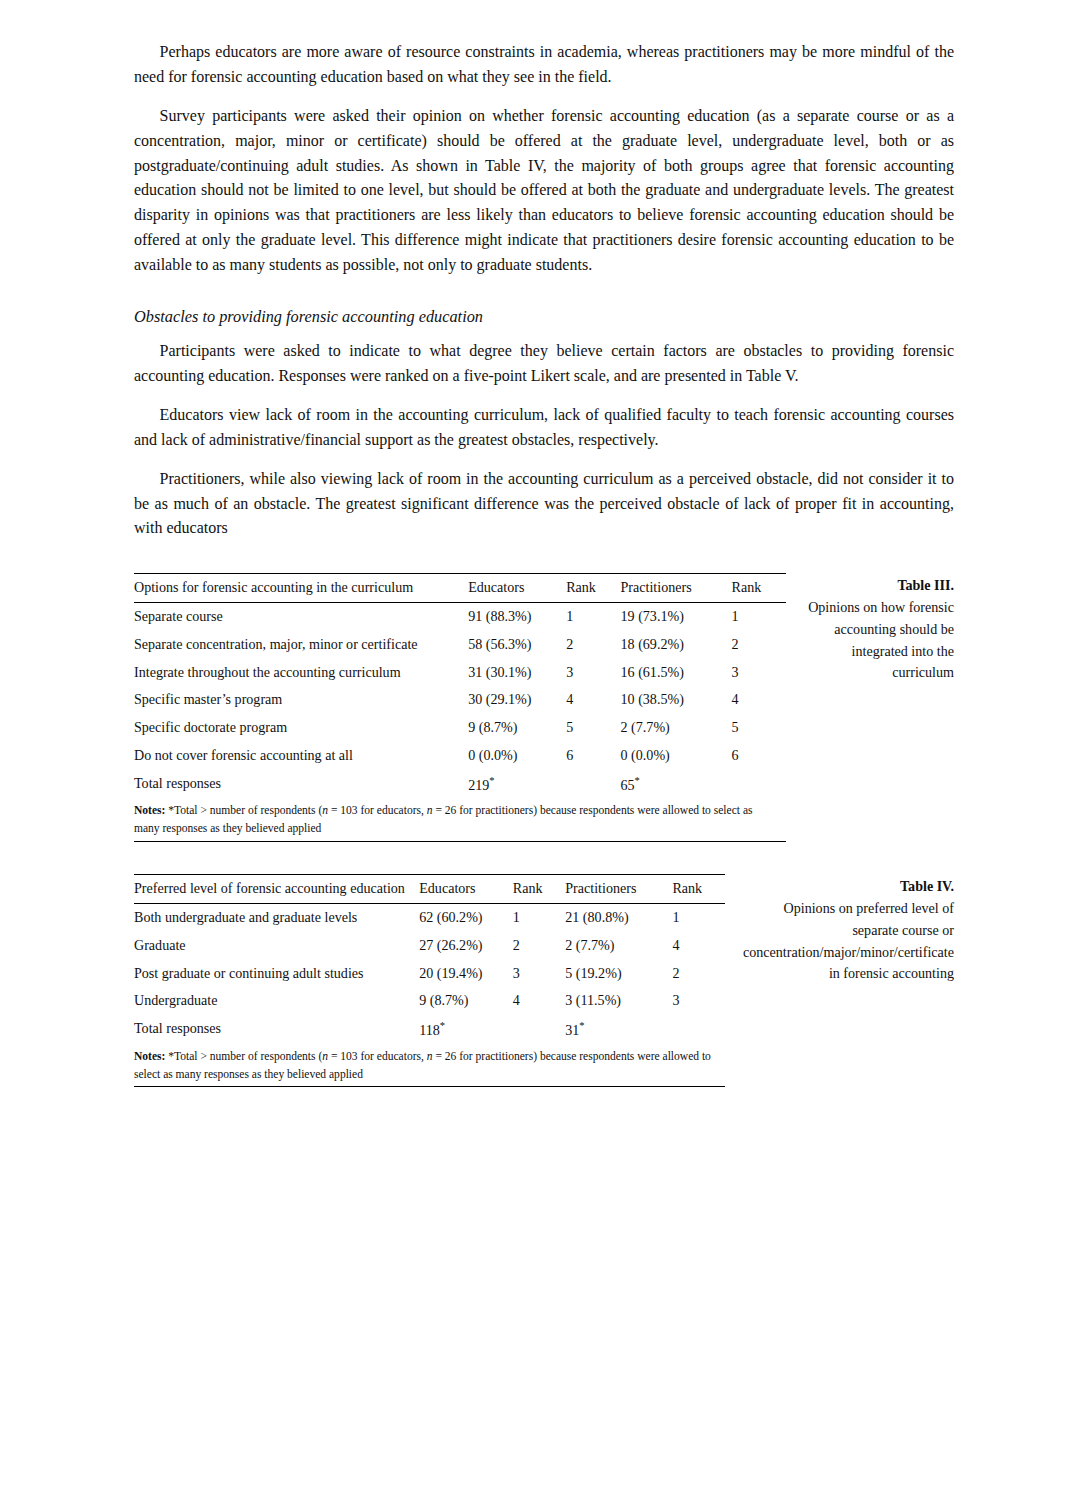Perhaps educators are more aware of resource constraints in academia, whereas practitioners may be more mindful of the need for forensic accounting education based on what they see in the field.
Survey participants were asked their opinion on whether forensic accounting education (as a separate course or as a concentration, major, minor or certificate) should be offered at the graduate level, undergraduate level, both or as postgraduate/continuing adult studies. As shown in Table IV, the majority of both groups agree that forensic accounting education should not be limited to one level, but should be offered at both the graduate and undergraduate levels. The greatest disparity in opinions was that practitioners are less likely than educators to believe forensic accounting education should be offered at only the graduate level. This difference might indicate that practitioners desire forensic accounting education to be available to as many students as possible, not only to graduate students.
Obstacles to providing forensic accounting education
Participants were asked to indicate to what degree they believe certain factors are obstacles to providing forensic accounting education. Responses were ranked on a five-point Likert scale, and are presented in Table V.
Educators view lack of room in the accounting curriculum, lack of qualified faculty to teach forensic accounting courses and lack of administrative/financial support as the greatest obstacles, respectively.
Practitioners, while also viewing lack of room in the accounting curriculum as a perceived obstacle, did not consider it to be as much of an obstacle. The greatest significant difference was the perceived obstacle of lack of proper fit in accounting, with educators
| Options for forensic accounting in the curriculum | Educators | Rank | Practitioners | Rank |
| --- | --- | --- | --- | --- |
| Separate course | 91 (88.3%) | 1 | 19 (73.1%) | 1 |
| Separate concentration, major, minor or certificate | 58 (56.3%) | 2 | 18 (69.2%) | 2 |
| Integrate throughout the accounting curriculum | 31 (30.1%) | 3 | 16 (61.5%) | 3 |
| Specific master’s program | 30 (29.1%) | 4 | 10 (38.5%) | 4 |
| Specific doctorate program | 9 (8.7%) | 5 | 2 (7.7%) | 5 |
| Do not cover forensic accounting at all | 0 (0.0%) | 6 | 0 (0.0%) | 6 |
| Total responses | 219 * | | 65 * | |
| Notes: *Total > number of respondents ( n = 103 for educators, n = 26 for practitioners) because respondents were allowed to select as many responses as they believed applied |
Table III. Opinions on how forensic accounting should be integrated into the curriculum
| Preferred level of forensic accounting education | Educators | Rank | Practitioners | Rank |
| --- | --- | --- | --- | --- |
| Both undergraduate and graduate levels | 62 (60.2%) | 1 | 21 (80.8%) | 1 |
| Graduate | 27 (26.2%) | 2 | 2 (7.7%) | 4 |
| Post graduate or continuing adult studies | 20 (19.4%) | 3 | 5 (19.2%) | 2 |
| Undergraduate | 9 (8.7%) | 4 | 3 (11.5%) | 3 |
| Total responses | 118 * | | 31 * | |
| Notes: *Total > number of respondents ( n = 103 for educators, n = 26 for practitioners) because respondents were allowed to select as many responses as they believed applied |
Table IV. Opinions on preferred level of separate course or concentration/major/minor/certificate in forensic accounting